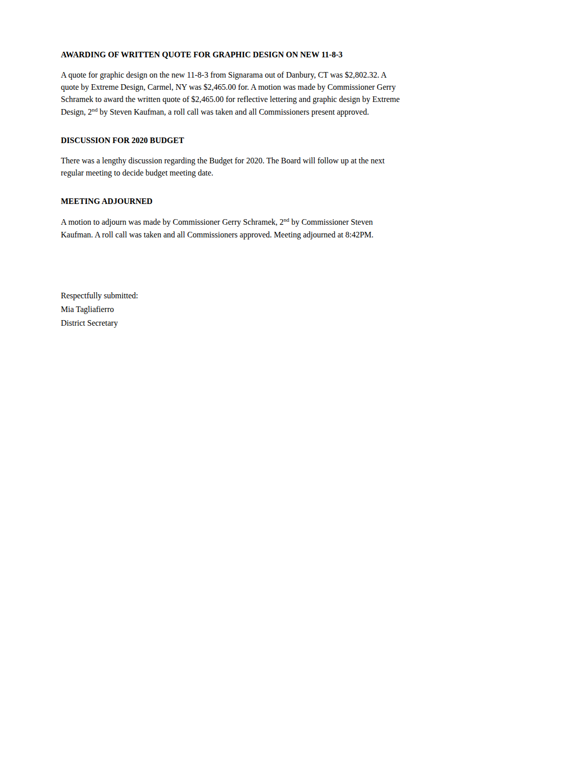AWARDING OF WRITTEN QUOTE FOR GRAPHIC DESIGN ON NEW 11-8-3
A quote for graphic design on the new 11-8-3 from Signarama out of Danbury, CT was $2,802.32. A quote by Extreme Design, Carmel, NY was $2,465.00 for. A motion was made by Commissioner Gerry Schramek to award the written quote of $2,465.00 for reflective lettering and graphic design by Extreme Design, 2nd by Steven Kaufman, a roll call was taken and all Commissioners present approved.
DISCUSSION FOR 2020 BUDGET
There was a lengthy discussion regarding the Budget for 2020. The Board will follow up at the next regular meeting to decide budget meeting date.
MEETING ADJOURNED
A motion to adjourn was made by Commissioner Gerry Schramek, 2nd by Commissioner Steven Kaufman. A roll call was taken and all Commissioners approved. Meeting adjourned at 8:42PM.
Respectfully submitted:
Mia Tagliafierro
District Secretary